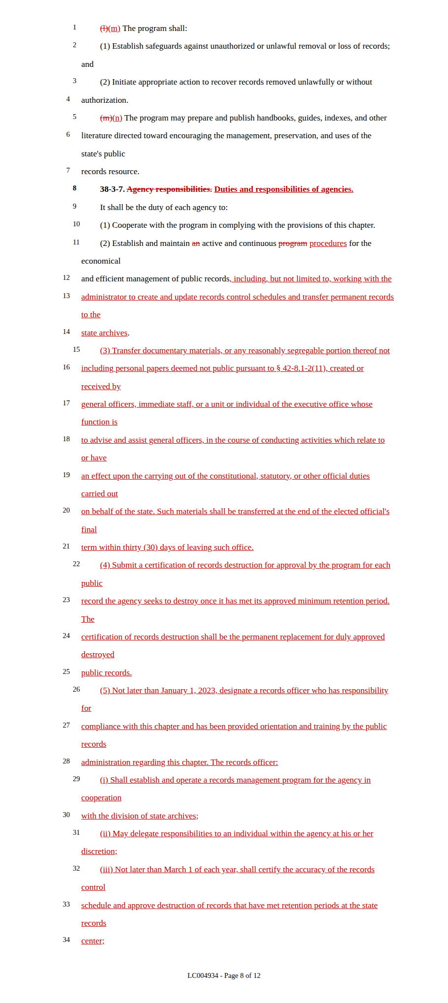(l)(m) The program shall:
(1) Establish safeguards against unauthorized or unlawful removal or loss of records; and
(2) Initiate appropriate action to recover records removed unlawfully or without
authorization.
(m)(n) The program may prepare and publish handbooks, guides, indexes, and other
literature directed toward encouraging the management, preservation, and uses of the state's public
records resource.
38-3-7. Agency responsibilities. Duties and responsibilities of agencies.
It shall be the duty of each agency to:
(1) Cooperate with the program in complying with the provisions of this chapter.
(2) Establish and maintain an active and continuous program procedures for the economical
and efficient management of public records, including, but not limited to, working with the
administrator to create and update records control schedules and transfer permanent records to the
state archives.
(3) Transfer documentary materials, or any reasonably segregable portion thereof not
including personal papers deemed not public pursuant to § 42-8.1-2(11), created or received by
general officers, immediate staff, or a unit or individual of the executive office whose function is
to advise and assist general officers, in the course of conducting activities which relate to or have
an effect upon the carrying out of the constitutional, statutory, or other official duties carried out
on behalf of the state. Such materials shall be transferred at the end of the elected official's final
term within thirty (30) days of leaving such office.
(4) Submit a certification of records destruction for approval by the program for each public
record the agency seeks to destroy once it has met its approved minimum retention period. The
certification of records destruction shall be the permanent replacement for duly approved destroyed
public records.
(5) Not later than January 1, 2023, designate a records officer who has responsibility for
compliance with this chapter and has been provided orientation and training by the public records
administration regarding this chapter. The records officer:
(i) Shall establish and operate a records management program for the agency in cooperation
with the division of state archives;
(ii) May delegate responsibilities to an individual within the agency at his or her discretion;
(iii) Not later than March 1 of each year, shall certify the accuracy of the records control
schedule and approve destruction of records that have met retention periods at the state records
center;
LC004934 - Page 8 of 12